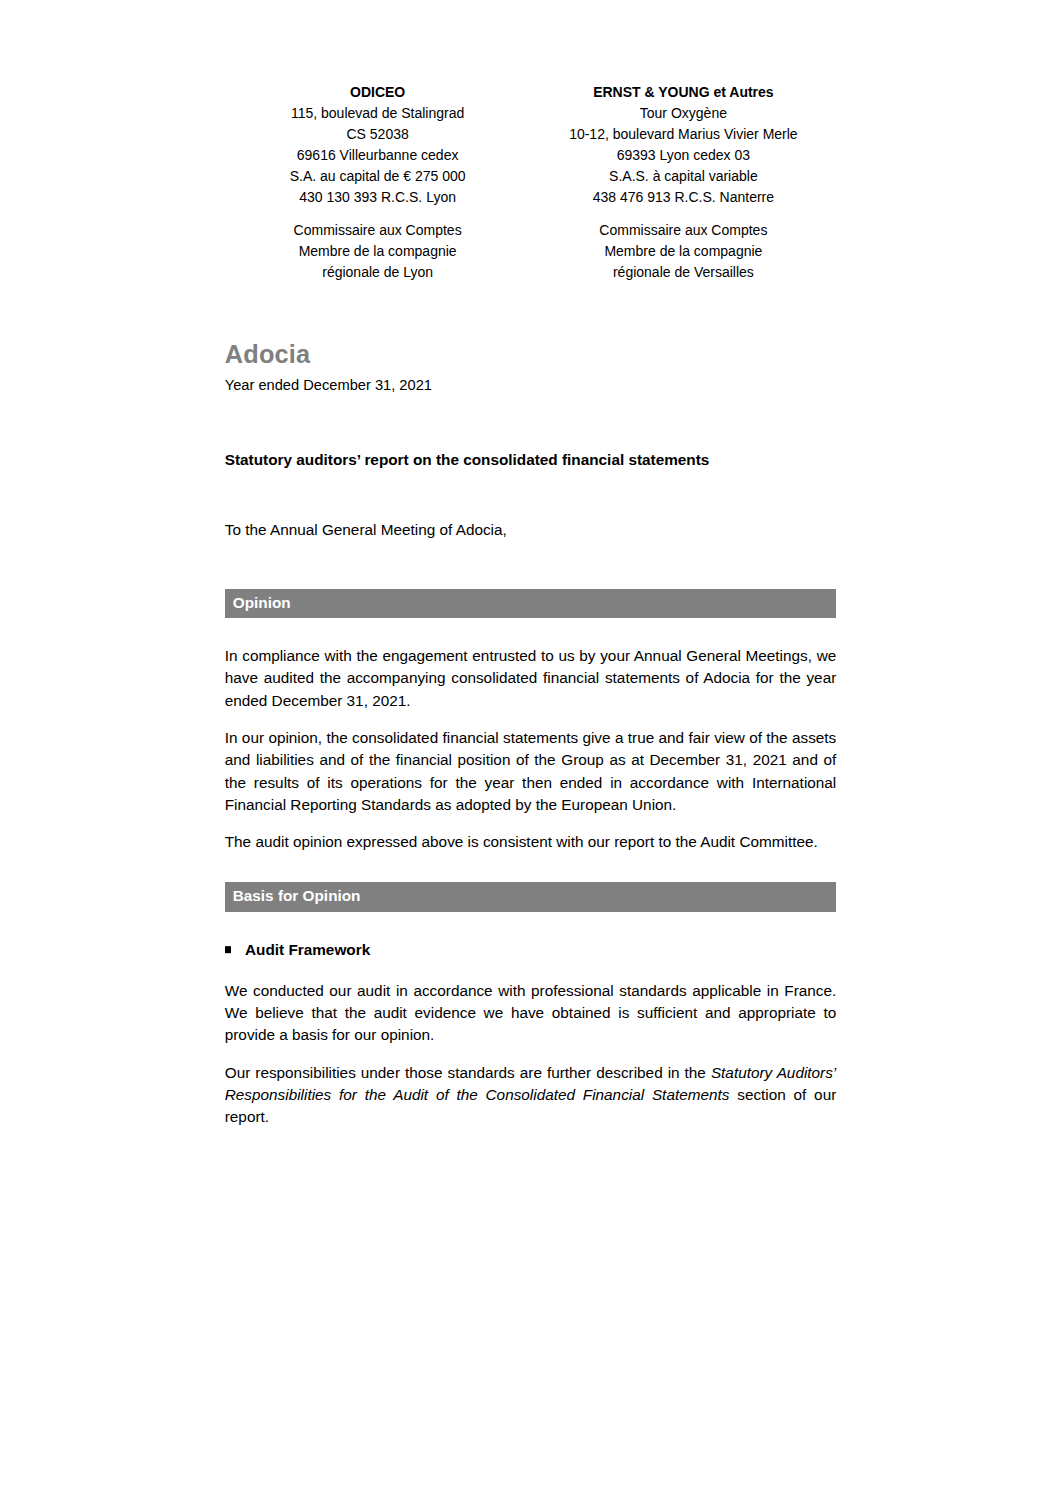| ODICEO 115, boulevad de Stalingrad CS 52038 69616 Villeurbanne cedex S.A. au capital de € 275 000 430 130 393 R.C.S. Lyon Commissaire aux Comptes Membre de la compagnie régionale de Lyon | ERNST & YOUNG et Autres Tour Oxygène 10-12, boulevard Marius Vivier Merle 69393 Lyon cedex 03 S.A.S. à capital variable 438 476 913 R.C.S. Nanterre Commissaire aux Comptes Membre de la compagnie régionale de Versailles |
Adocia
Year ended December 31, 2021
Statutory auditors’ report on the consolidated financial statements
To the Annual General Meeting of Adocia,
Opinion
In compliance with the engagement entrusted to us by your Annual General Meetings, we have audited the accompanying consolidated financial statements of Adocia for the year ended December 31, 2021.
In our opinion, the consolidated financial statements give a true and fair view of the assets and liabilities and of the financial position of the Group as at December 31, 2021 and of the results of its operations for the year then ended in accordance with International Financial Reporting Standards as adopted by the European Union.
The audit opinion expressed above is consistent with our report to the Audit Committee.
Basis for Opinion
Audit Framework
We conducted our audit in accordance with professional standards applicable in France. We believe that the audit evidence we have obtained is sufficient and appropriate to provide a basis for our opinion.
Our responsibilities under those standards are further described in the Statutory Auditors’ Responsibilities for the Audit of the Consolidated Financial Statements section of our report.